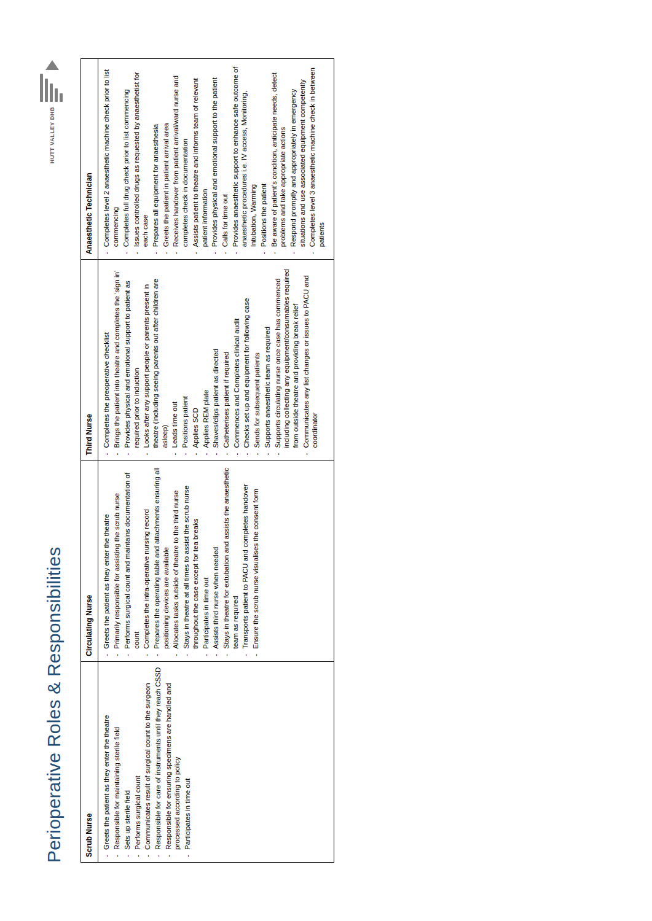HUTT VALLEY DHB
Perioperative Roles & Responsibilities
| Scrub Nurse | Circulating Nurse | Third Nurse | Anaesthetic Technician |
| --- | --- | --- | --- |
| Greets the patient as they enter the theatre Responsible for maintaining sterile field Sets up sterile field Performs surgical count Communicates result of surgical count to the surgeon Responsible for care of instruments until they reach CSSD Responsible for ensuring specimens are handled and processed according to policy Participates in time out | Greets the patient as they enter the theatre Primarily responsible for assisting the scrub nurse Performs surgical count and maintains documentation of count Completes the intra-operative nursing record Prepares the operating table and attachments ensuring all positioning devices are available Allocates tasks outside of theatre to the third nurse Stays in theatre at all times to assist the scrub nurse throughout the case except for tea breaks Participates in time out Assists third nurse when needed Stays in theatre for extubation and assists the anaesthetic team as required Transports patient to PACU and completes handover Ensure the scrub nurse visualises the consent form | Completes the preoperative checklist Brings the patient into theatre and completes the ‘sign in’ Provides physical and emotional support to patient as required prior to induction Looks after any support people or parents present in theatre (including seeing parents out after children are asleep) Leads time out Positions patient Applies SCD Applies REM plate Shaves/clips patient as directed Catheterises patient if required Commences and Completes clinical audit Checks set up and equipment for following case Sends for subsequent patients Supports anaesthetic team as required Supports circulating nurse once case has commenced including collecting any equipment/consumables required from outside theatre and providing break relief Communicates any list changes or issues to PACU and coordinator | Completes level 2 anaesthetic machine check prior to list commencing Completes full drug check prior to list commencing Issues controlled drugs as requested by anaesthetist for each case Prepares all equipment for anaesthesia Greets the patient in patient arrival area Receives handover from patient arrival/ward nurse and completes check in documentation Assists patient to theatre and informs team of relevant patient information Provides physical and emotional support to the patient Calls for time out Provides anaesthetic support to enhance safe outcome of anaesthetic procedures i.e. IV access, Monitoring, Intubation, Warming Positions the patient Be aware of patient’s condition, anticipate needs, detect problems and take appropriate actions Respond promptly and appropriately in emergency situations and use associated equipment competently Completes level 3 anaesthetic machine check in between patients |